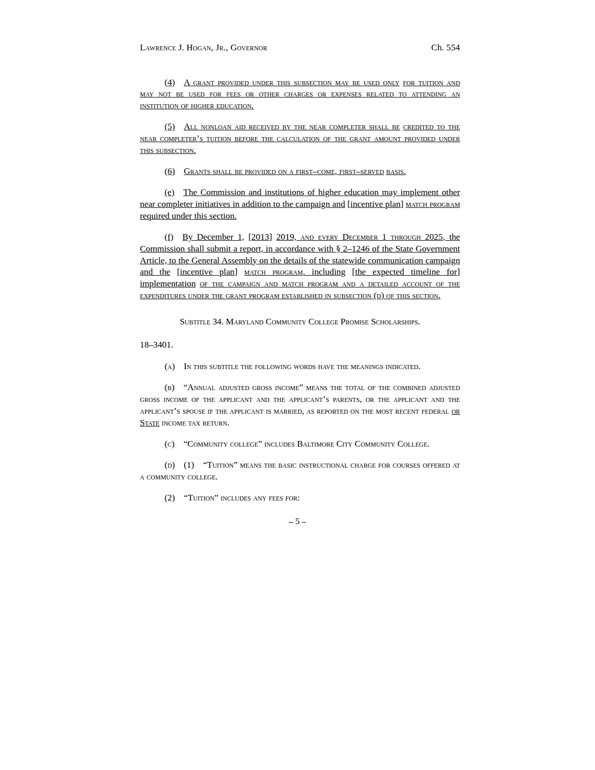Lawrence J. Hogan, Jr., Governor Ch. 554
(4) A grant provided under this subsection may be used only for tuition and may not be used for fees or other charges or expenses related to attending an institution of higher education.
(5) All nonloan aid received by the near completer shall be credited to the near completer’s tuition before the calculation of the grant amount provided under this subsection.
(6) Grants shall be provided on a first–come, first–served basis.
(e) The Commission and institutions of higher education may implement other near completer initiatives in addition to the campaign and [incentive plan] match program required under this section.
(f) By December 1, [2013] 2019, and every December 1 through 2025, the Commission shall submit a report, in accordance with § 2–1246 of the State Government Article, to the General Assembly on the details of the statewide communication campaign and the [incentive plan] match program, including [the expected timeline for] implementation of the campaign and match program and a detailed account of the expenditures under the grant program established in subsection (d) of this section.
Subtitle 34. Maryland Community College Promise Scholarships.
18–3401.
(a) In this subtitle the following words have the meanings indicated.
(b) “Annual adjusted gross income” means the total of the combined adjusted gross income of the applicant and the applicant’s parents, or the applicant and the applicant’s spouse if the applicant is married, as reported on the most recent federal or State income tax return.
(c) “Community college” includes Baltimore City Community College.
(d) (1) “Tuition” means the basic instructional charge for courses offered at a community college.
(2) “Tuition” includes any fees for:
– 5 –